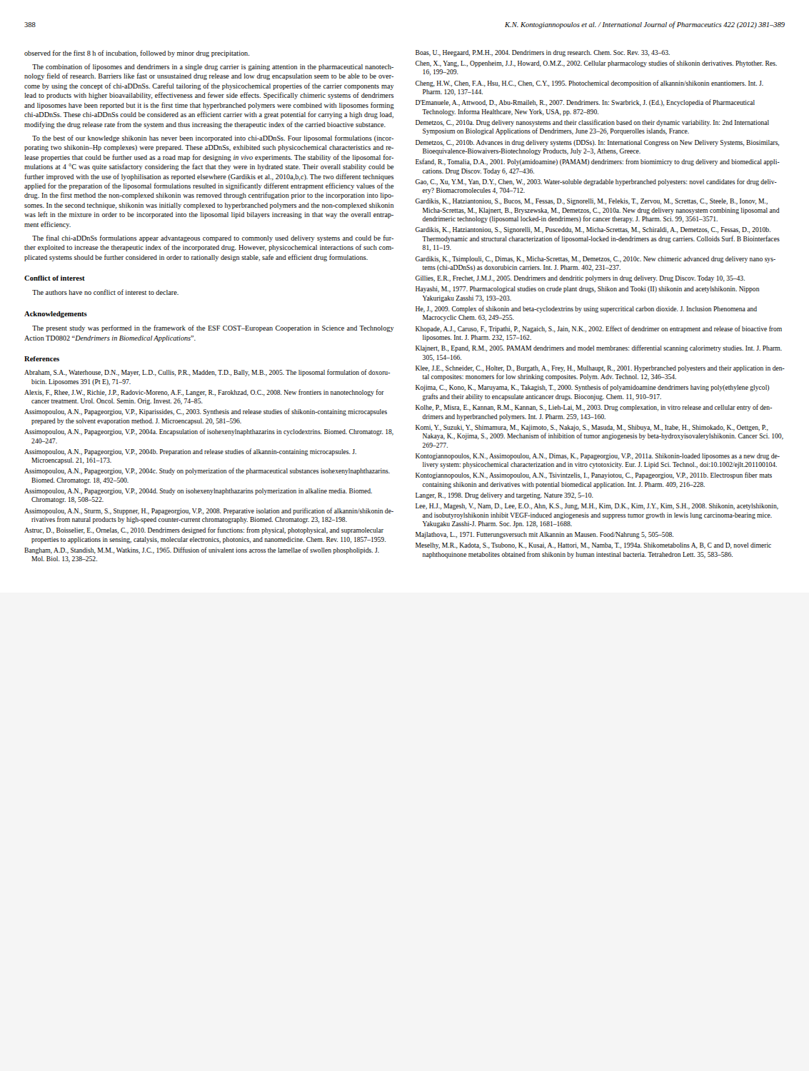388 K.N. Kontogiannopoulos et al. / International Journal of Pharmaceutics 422 (2012) 381–389
observed for the first 8 h of incubation, followed by minor drug precipitation.
The combination of liposomes and dendrimers in a single drug carrier is gaining attention in the pharmaceutical nanotechnology field of research. Barriers like fast or unsustained drug release and low drug encapsulation seem to be able to be overcome by using the concept of chi-aDDnSs. Careful tailoring of the physicochemical properties of the carrier components may lead to products with higher bioavailability, effectiveness and fewer side effects. Specifically chimeric systems of dendrimers and liposomes have been reported but it is the first time that hyperbranched polymers were combined with liposomes forming chi-aDDnSs. These chi-aDDnSs could be considered as an efficient carrier with a great potential for carrying a high drug load, modifying the drug release rate from the system and thus increasing the therapeutic index of the carried bioactive substance.
To the best of our knowledge shikonin has never been incorporated into chi-aDDnSs. Four liposomal formulations (incorporating two shikonin–Hp complexes) were prepared. These aDDnSs, exhibited such physicochemical characteristics and release properties that could be further used as a road map for designing in vivo experiments. The stability of the liposomal formulations at 4 °C was quite satisfactory considering the fact that they were in hydrated state. Their overall stability could be further improved with the use of lyophilisation as reported elsewhere (Gardikis et al., 2010a,b,c). The two different techniques applied for the preparation of the liposomal formulations resulted in significantly different entrapment efficiency values of the drug. In the first method the non-complexed shikonin was removed through centrifugation prior to the incorporation into liposomes. In the second technique, shikonin was initially complexed to hyperbranched polymers and the non-complexed shikonin was left in the mixture in order to be incorporated into the liposomal lipid bilayers increasing in that way the overall entrapment efficiency.
The final chi-aDDnSs formulations appear advantageous compared to commonly used delivery systems and could be further exploited to increase the therapeutic index of the incorporated drug. However, physicochemical interactions of such complicated systems should be further considered in order to rationally design stable, safe and efficient drug formulations.
Conflict of interest
The authors have no conflict of interest to declare.
Acknowledgements
The present study was performed in the framework of the ESF COST–European Cooperation in Science and Technology Action TD0802 “Dendrimers in Biomedical Applications”.
References
Abraham, S.A., Waterhouse, D.N., Mayer, L.D., Cullis, P.R., Madden, T.D., Bally, M.B., 2005. The liposomal formulation of doxorubicin. Liposomes 391 (Pt E), 71–97.
Alexis, F., Rhee, J.W., Richie, J.P., Radovic-Moreno, A.F., Langer, R., Farokhzad, O.C., 2008. New frontiers in nanotechnology for cancer treatment. Urol. Oncol. Semin. Orig. Invest. 26, 74–85.
Assimopoulou, A.N., Papageorgiou, V.P., Kiparissides, C., 2003. Synthesis and release studies of shikonin-containing microcapsules prepared by the solvent evaporation method. J. Microencapsul. 20, 581–596.
Assimopoulou, A.N., Papageorgiou, V.P., 2004a. Encapsulation of isohexenylnaphthazarins in cyclodextrins. Biomed. Chromatogr. 18, 240–247.
Assimopoulou, A.N., Papageorgiou, V.P., 2004b. Preparation and release studies of alkannin-containing microcapsules. J. Microencapsul. 21, 161–173.
Assimopoulou, A.N., Papageorgiou, V.P., 2004c. Study on polymerization of the pharmaceutical substances isohexenylnaphthazarins. Biomed. Chromatogr. 18, 492–500.
Assimopoulou, A.N., Papageorgiou, V.P., 2004d. Study on isohexenylnaphthazarins polymerization in alkaline media. Biomed. Chromatogr. 18, 508–522.
Assimopoulou, A.N., Sturm, S., Stuppner, H., Papageorgiou, V.P., 2008. Preparative isolation and purification of alkannin/shikonin derivatives from natural products by high-speed counter-current chromatography. Biomed. Chromatogr. 23, 182–198.
Astruc, D., Boisselier, E., Ornelas, C., 2010. Dendrimers designed for functions: from physical, photophysical, and supramolecular properties to applications in sensing, catalysis, molecular electronics, photonics, and nanomedicine. Chem. Rev. 110, 1857–1959.
Bangham, A.D., Standish, M.M., Watkins, J.C., 1965. Diffusion of univalent ions across the lamellae of swollen phospholipids. J. Mol. Biol. 13, 238–252.
Boas, U., Heegaard, P.M.H., 2004. Dendrimers in drug research. Chem. Soc. Rev. 33, 43–63.
Chen, X., Yang, L., Oppenheim, J.J., Howard, O.M.Z., 2002. Cellular pharmacology studies of shikonin derivatives. Phytother. Res. 16, 199–209.
Cheng, H.W., Chen, F.A., Hsu, H.C., Chen, C.Y., 1995. Photochemical decomposition of alkannin/shikonin enantiomers. Int. J. Pharm. 120, 137–144.
D'Emanuele, A., Attwood, D., Abu-Rmaileh, R., 2007. Dendrimers. In: Swarbrick, J. (Ed.), Encyclopedia of Pharmaceutical Technology. Informa Healthcare, New York, USA, pp. 872–890.
Demetzos, C., 2010a. Drug delivery nanosystems and their classification based on their dynamic variability. In: 2nd International Symposium on Biological Applications of Dendrimers, June 23–26, Porquerolles islands, France.
Demetzos, C., 2010b. Advances in drug delivery systems (DDSs). In: International Congress on New Delivery Systems, Biosimilars, Bioequivalence-Biowaivers-Biotechnology Products, July 2–3, Athens, Greece.
Esfand, R., Tomalia, D.A., 2001. Poly(amidoamine) (PAMAM) dendrimers: from biomimicry to drug delivery and biomedical applications. Drug Discov. Today 6, 427–436.
Gao, C., Xu, Y.M., Yan, D.Y., Chen, W., 2003. Water-soluble degradable hyperbranched polyesters: novel candidates for drug delivery? Biomacromolecules 4, 704–712.
Gardikis, K., Hatziantoniou, S., Bucos, M., Fessas, D., Signorelli, M., Felekis, T., Zervou, M., Screttas, C., Steele, B., Ionov, M., Micha-Screttas, M., Klajnert, B., Bryszewska, M., Demetzos, C., 2010a. New drug delivery nanosystem combining liposomal and dendrimeric technology (liposomal locked-in dendrimers) for cancer therapy. J. Pharm. Sci. 99, 3561–3571.
Gardikis, K., Hatziantoniou, S., Signorelli, M., Pusceddu, M., Micha-Screttas, M., Schiraldi, A., Demetzos, C., Fessas, D., 2010b. Thermodynamic and structural characterization of liposomal-locked in-dendrimers as drug carriers. Colloids Surf. B Biointerfaces 81, 11–19.
Gardikis, K., Tsimplouli, C., Dimas, K., Micha-Screttas, M., Demetzos, C., 2010c. New chimeric advanced drug delivery nano systems (chi-aDDnSs) as doxorubicin carriers. Int. J. Pharm. 402, 231–237.
Gillies, E.R., Frechet, J.M.J., 2005. Dendrimers and dendritic polymers in drug delivery. Drug Discov. Today 10, 35–43.
Hayashi, M., 1977. Pharmacological studies on crude plant drugs, Shikon and Tooki (II) shikonin and acetylshikonin. Nippon Yakurigaku Zasshi 73, 193–203.
He, J., 2009. Complex of shikonin and beta-cyclodextrins by using supercritical carbon dioxide. J. Inclusion Phenomena and Macrocyclic Chem. 63, 249–255.
Khopade, A.J., Caruso, F., Tripathi, P., Nagaich, S., Jain, N.K., 2002. Effect of dendrimer on entrapment and release of bioactive from liposomes. Int. J. Pharm. 232, 157–162.
Klajnert, B., Epand, R.M., 2005. PAMAM dendrimers and model membranes: differential scanning calorimetry studies. Int. J. Pharm. 305, 154–166.
Klee, J.E., Schneider, C., Holter, D., Burgath, A., Frey, H., Mulhaupt, R., 2001. Hyperbranched polyesters and their application in dental composites: monomers for low shrinking composites. Polym. Adv. Technol. 12, 346–354.
Kojima, C., Kono, K., Maruyama, K., Takagish, T., 2000. Synthesis of polyamidoamine dendrimers having poly(ethylene glycol) grafts and their ability to encapsulate anticancer drugs. Bioconjug. Chem. 11, 910–917.
Kolhe, P., Misra, E., Kannan, R.M., Kannan, S., Lieh-Lai, M., 2003. Drug complexation, in vitro release and cellular entry of dendrimers and hyperbranched polymers. Int. J. Pharm. 259, 143–160.
Komi, Y., Suzuki, Y., Shimamura, M., Kajimoto, S., Nakajo, S., Masuda, M., Shibuya, M., Itabe, H., Shimokado, K., Oettgen, P., Nakaya, K., Kojima, S., 2009. Mechanism of inhibition of tumor angiogenesis by beta-hydroxyisovalerylshikonin. Cancer Sci. 100, 269–277.
Kontogiannopoulos, K.N., Assimopoulou, A.N., Dimas, K., Papageorgiou, V.P., 2011a. Shikonin-loaded liposomes as a new drug delivery system: physicochemical characterization and in vitro cytotoxicity. Eur. J. Lipid Sci. Technol., doi:10.1002/ejlt.201100104.
Kontogiannopoulos, K.N., Assimopoulou, A.N., Tsivintzelis, I., Panayiotou, C., Papageorgiou, V.P., 2011b. Electrospun fiber mats containing shikonin and derivatives with potential biomedical application. Int. J. Pharm. 409, 216–228.
Langer, R., 1998. Drug delivery and targeting. Nature 392, 5–10.
Lee, H.J., Magesh, V., Nam, D., Lee, E.O., Ahn, K.S., Jung, M.H., Kim, D.K., Kim, J.Y., Kim, S.H., 2008. Shikonin, acetylshikonin, and isobutyroylshikonin inhibit VEGF-induced angiogenesis and suppress tumor growth in lewis lung carcinoma-bearing mice. Yakugaku Zasshi-J. Pharm. Soc. Jpn. 128, 1681–1688.
Majlathova, L., 1971. Futterungsversuch mit Alkannin an Mausen. Food/Nahrung 5, 505–508.
Meselhy, M.R., Kadota, S., Tsubono, K., Kusai, A., Hattori, M., Namba, T., 1994a. Shikometabolins A, B, C and D, novel dimeric naphthoquinone metabolites obtained from shikonin by human intestinal bacteria. Tetrahedron Lett. 35, 583–586.